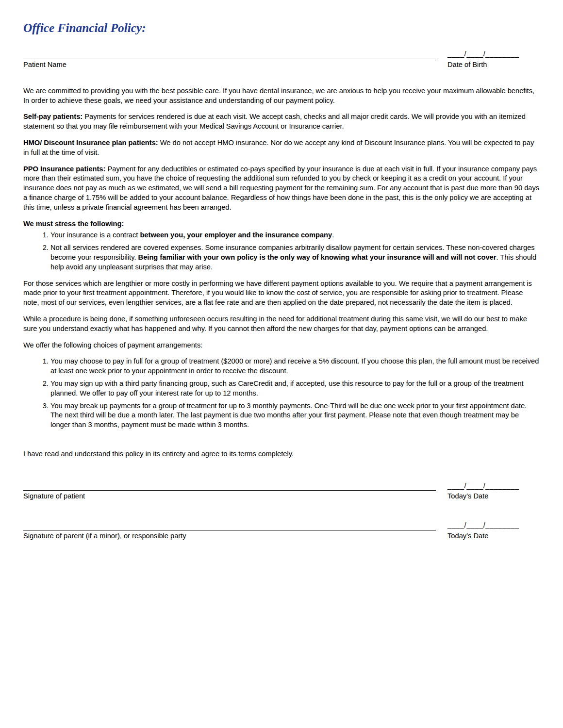Office Financial Policy:
____/____/________
Patient Name Date of Birth
We are committed to providing you with the best possible care. If you have dental insurance, we are anxious to help you receive your maximum allowable benefits, In order to achieve these goals, we need your assistance and understanding of our payment policy.
Self-pay patients: Payments for services rendered is due at each visit. We accept cash, checks and all major credit cards. We will provide you with an itemized statement so that you may file reimbursement with your Medical Savings Account or Insurance carrier.
HMO/ Discount Insurance plan patients: We do not accept HMO insurance. Nor do we accept any kind of Discount Insurance plans. You will be expected to pay in full at the time of visit.
PPO Insurance patients: Payment for any deductibles or estimated co-pays specified by your insurance is due at each visit in full. If your insurance company pays more than their estimated sum, you have the choice of requesting the additional sum refunded to you by check or keeping it as a credit on your account. If your insurance does not pay as much as we estimated, we will send a bill requesting payment for the remaining sum. For any account that is past due more than 90 days a finance charge of 1.75% will be added to your account balance. Regardless of how things have been done in the past, this is the only policy we are accepting at this time, unless a private financial agreement has been arranged.
We must stress the following:
Your insurance is a contract between you, your employer and the insurance company.
Not all services rendered are covered expenses. Some insurance companies arbitrarily disallow payment for certain services. These non-covered charges become your responsibility. Being familiar with your own policy is the only way of knowing what your insurance will and will not cover. This should help avoid any unpleasant surprises that may arise.
For those services which are lengthier or more costly in performing we have different payment options available to you. We require that a payment arrangement is made prior to your first treatment appointment. Therefore, if you would like to know the cost of service, you are responsible for asking prior to treatment. Please note, most of our services, even lengthier services, are a flat fee rate and are then applied on the date prepared, not necessarily the date the item is placed.
While a procedure is being done, if something unforeseen occurs resulting in the need for additional treatment during this same visit, we will do our best to make sure you understand exactly what has happened and why. If you cannot then afford the new charges for that day, payment options can be arranged.
We offer the following choices of payment arrangements:
You may choose to pay in full for a group of treatment ($2000 or more) and receive a 5% discount. If you choose this plan, the full amount must be received at least one week prior to your appointment in order to receive the discount.
You may sign up with a third party financing group, such as CareCredit and, if accepted, use this resource to pay for the full or a group of the treatment planned. We offer to pay off your interest rate for up to 12 months.
You may break up payments for a group of treatment for up to 3 monthly payments. One-Third will be due one week prior to your first appointment date. The next third will be due a month later. The last payment is due two months after your first payment. Please note that even though treatment may be longer than 3 months, payment must be made within 3 months.
I have read and understand this policy in its entirety and agree to its terms completely.
____/____/________
Signature of patient Today’s Date
____/____/________
Signature of parent (if a minor), or responsible party Today’s Date